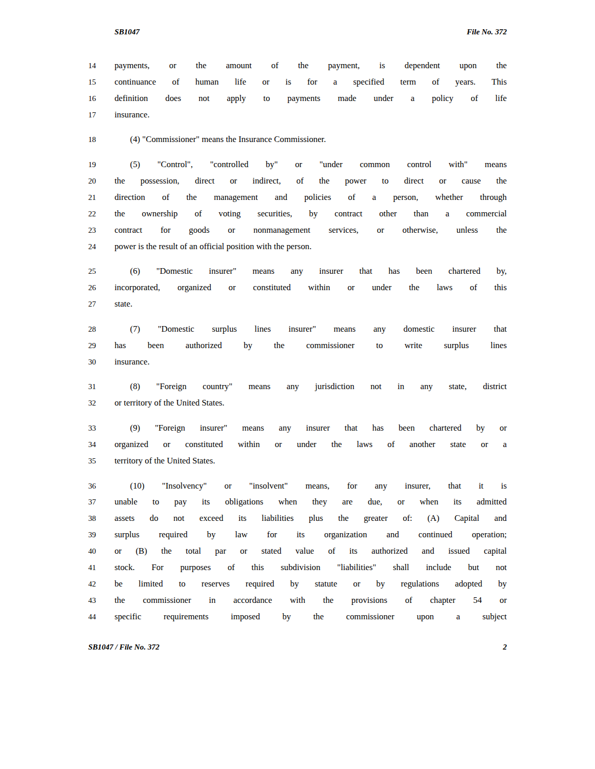SB1047 File No. 372
14 payments, or the amount of the payment, is dependent upon the
15 continuance of human life or is for a specified term of years. This
16 definition does not apply to payments made under a policy of life
17 insurance.
18 (4) "Commissioner" means the Insurance Commissioner.
19 (5) "Control", "controlled by" or "under common control with" means
20 the possession, direct or indirect, of the power to direct or cause the
21 direction of the management and policies of a person, whether through
22 the ownership of voting securities, by contract other than a commercial
23 contract for goods or nonmanagement services, or otherwise, unless the
24 power is the result of an official position with the person.
25 (6) "Domestic insurer" means any insurer that has been chartered by,
26 incorporated, organized or constituted within or under the laws of this
27 state.
28 (7) "Domestic surplus lines insurer" means any domestic insurer that
29 has been authorized by the commissioner to write surplus lines
30 insurance.
31 (8) "Foreign country" means any jurisdiction not in any state, district
32 or territory of the United States.
33 (9) "Foreign insurer" means any insurer that has been chartered by or
34 organized or constituted within or under the laws of another state or a
35 territory of the United States.
36 (10) "Insolvency" or "insolvent" means, for any insurer, that it is
37 unable to pay its obligations when they are due, or when its admitted
38 assets do not exceed its liabilities plus the greater of: (A) Capital and
39 surplus required by law for its organization and continued operation;
40 or (B) the total par or stated value of its authorized and issued capital
41 stock. For purposes of this subdivision "liabilities" shall include but not
42 be limited to reserves required by statute or by regulations adopted by
43 the commissioner in accordance with the provisions of chapter 54 or
44 specific requirements imposed by the commissioner upon a subject
SB1047 / File No. 372 2